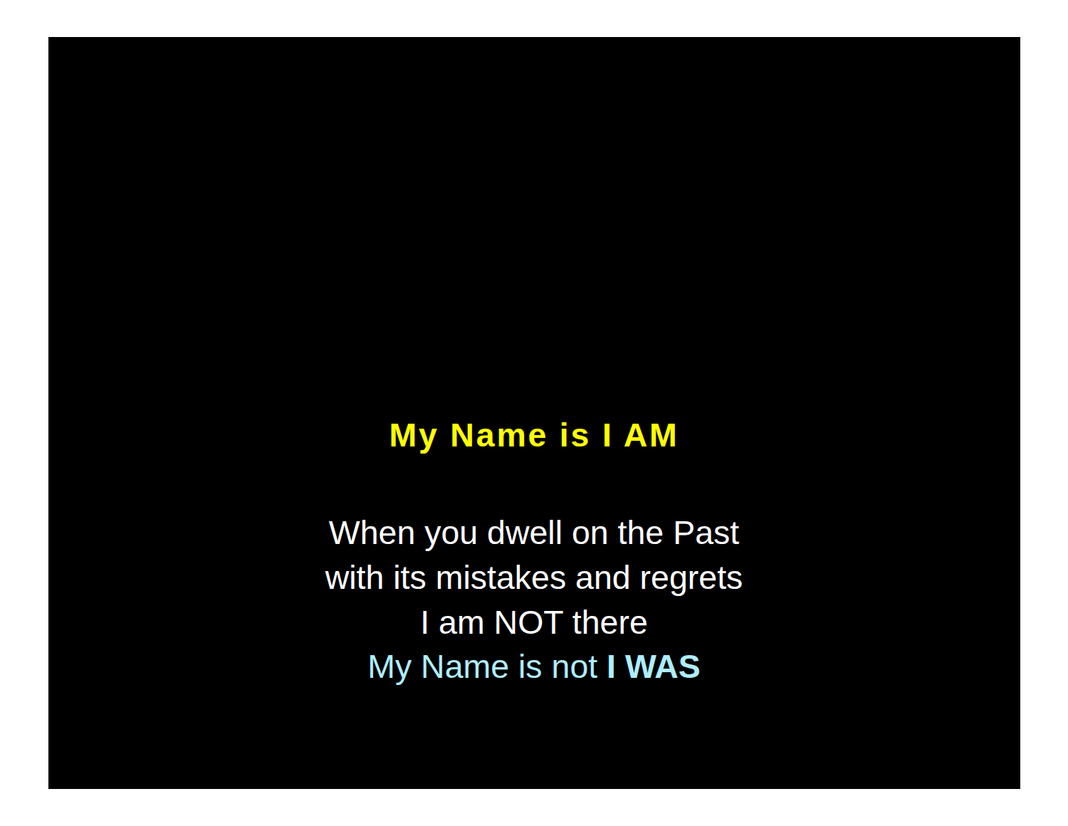My Name is I AM
When you dwell on the Past
with its mistakes and regrets
I am NOT there
My Name is not I WAS